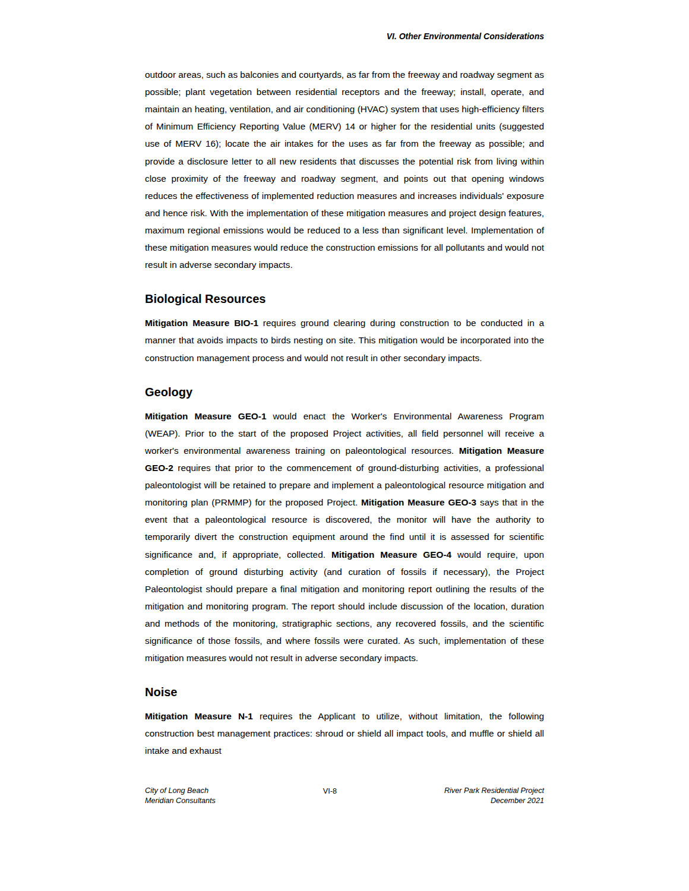VI. Other Environmental Considerations
outdoor areas, such as balconies and courtyards, as far from the freeway and roadway segment as possible; plant vegetation between residential receptors and the freeway; install, operate, and maintain an heating, ventilation, and air conditioning (HVAC) system that uses high-efficiency filters of Minimum Efficiency Reporting Value (MERV) 14 or higher for the residential units (suggested use of MERV 16); locate the air intakes for the uses as far from the freeway as possible; and provide a disclosure letter to all new residents that discusses the potential risk from living within close proximity of the freeway and roadway segment, and points out that opening windows reduces the effectiveness of implemented reduction measures and increases individuals' exposure and hence risk. With the implementation of these mitigation measures and project design features, maximum regional emissions would be reduced to a less than significant level. Implementation of these mitigation measures would reduce the construction emissions for all pollutants and would not result in adverse secondary impacts.
Biological Resources
Mitigation Measure BIO-1 requires ground clearing during construction to be conducted in a manner that avoids impacts to birds nesting on site. This mitigation would be incorporated into the construction management process and would not result in other secondary impacts.
Geology
Mitigation Measure GEO-1 would enact the Worker's Environmental Awareness Program (WEAP). Prior to the start of the proposed Project activities, all field personnel will receive a worker's environmental awareness training on paleontological resources. Mitigation Measure GEO-2 requires that prior to the commencement of ground-disturbing activities, a professional paleontologist will be retained to prepare and implement a paleontological resource mitigation and monitoring plan (PRMMP) for the proposed Project. Mitigation Measure GEO-3 says that in the event that a paleontological resource is discovered, the monitor will have the authority to temporarily divert the construction equipment around the find until it is assessed for scientific significance and, if appropriate, collected. Mitigation Measure GEO-4 would require, upon completion of ground disturbing activity (and curation of fossils if necessary), the Project Paleontologist should prepare a final mitigation and monitoring report outlining the results of the mitigation and monitoring program. The report should include discussion of the location, duration and methods of the monitoring, stratigraphic sections, any recovered fossils, and the scientific significance of those fossils, and where fossils were curated. As such, implementation of these mitigation measures would not result in adverse secondary impacts.
Noise
Mitigation Measure N-1 requires the Applicant to utilize, without limitation, the following construction best management practices: shroud or shield all impact tools, and muffle or shield all intake and exhaust
City of Long Beach
Meridian Consultants
VI-8
River Park Residential Project
December 2021